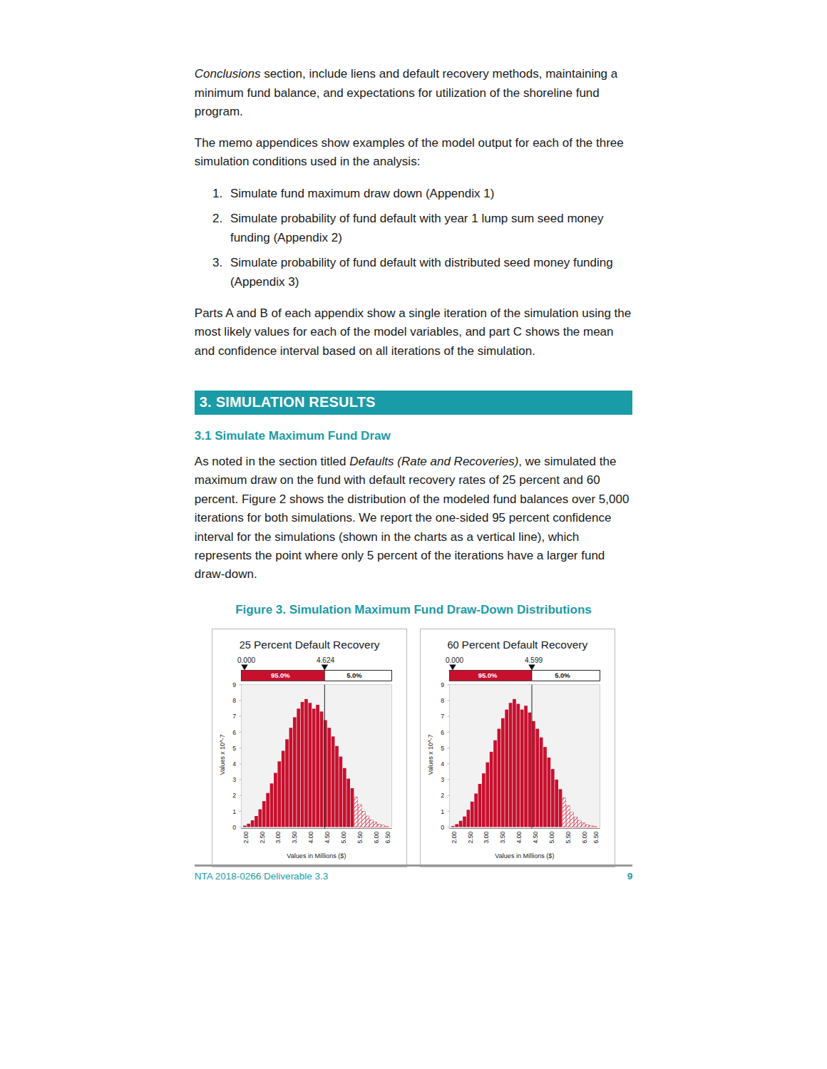Conclusions section, include liens and default recovery methods, maintaining a minimum fund balance, and expectations for utilization of the shoreline fund program.
The memo appendices show examples of the model output for each of the three simulation conditions used in the analysis:
Simulate fund maximum draw down (Appendix 1)
Simulate probability of fund default with year 1 lump sum seed money funding (Appendix 2)
Simulate probability of fund default with distributed seed money funding (Appendix 3)
Parts A and B of each appendix show a single iteration of the simulation using the most likely values for each of the model variables, and part C shows the mean and confidence interval based on all iterations of the simulation.
3. SIMULATION RESULTS
3.1 Simulate Maximum Fund Draw
As noted in the section titled Defaults (Rate and Recoveries), we simulated the maximum draw on the fund with default recovery rates of 25 percent and 60 percent. Figure 2 shows the distribution of the modeled fund balances over 5,000 iterations for both simulations. We report the one-sided 95 percent confidence interval for the simulations (shown in the charts as a vertical line), which represents the point where only 5 percent of the iterations have a larger fund draw-down.
Figure 3. Simulation Maximum Fund Draw-Down Distributions
25 Percent Default Recovery
0.000 4.624 95.0% 5.0% Values x 10^-7 9 8 7 6 5 4 3 2 1 0 2.00 2.50 3.00 3.50 4.00 4.50 5.00 5.50 6.00 6.50 Values in Millions ($)
60 Percent Default Recovery
0.000 4.599 95.0% 5.0% Values x 10^-7 9 8 7 6 5 4 3 2 1 0 2.00 2.50 3.00 3.50 4.00 4.50 5.00 5.50 6.00 6.50 Values in Millions ($)
NTA 2018-0266 Deliverable 3.3
9